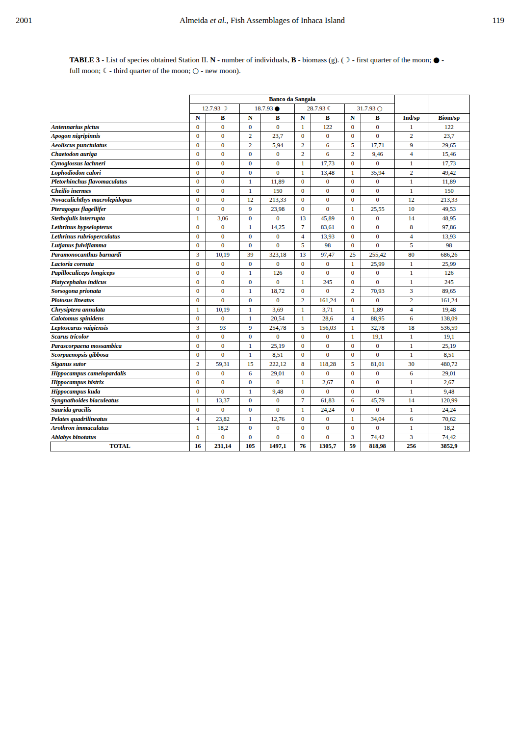2001 Almeida et al., Fish Assemblages of Inhaca Island 119
TABLE 3 - List of species obtained Station II. N - number of individuals, B - biomass (g). (☽ - first quarter of the moon; ● - full moon; ☾- third quarter of the moon; ○ - new moon).
| | Banco da Sangala | | |
| --- | --- | --- | --- |
| 12.7.93 ☽ | 18.7.93 ● | 28.7.93 ☾ | 31.7.93 ○ |
| N | B | N | B | N | B | N | B | Ind/sp | Biom/sp |
| Antennarius pictus | 0 | 0 | 0 | 0 | 1 | 122 | 0 | 0 | 1 | 122 |
| Apogon nigripinnis | 0 | 0 | 2 | 23,7 | 0 | 0 | 0 | 0 | 2 | 23,7 |
| Aeoliscus punctulatus | 0 | 0 | 2 | 5,94 | 2 | 6 | 5 | 17,71 | 9 | 29,65 |
| Chaetodon auriga | 0 | 0 | 0 | 0 | 2 | 6 | 2 | 9,46 | 4 | 15,46 |
| Cynoglossus lachneri | 0 | 0 | 0 | 0 | 1 | 17,73 | 0 | 0 | 1 | 17,73 |
| Lophodiodon calori | 0 | 0 | 0 | 0 | 1 | 13,48 | 1 | 35,94 | 2 | 49,42 |
| Pletorhinchus flavomaculatus | 0 | 0 | 1 | 11,89 | 0 | 0 | 0 | 0 | 1 | 11,89 |
| Cheilio inermes | 0 | 0 | 1 | 150 | 0 | 0 | 0 | 0 | 1 | 150 |
| Novaculichthys macrolepidopus | 0 | 0 | 12 | 213,33 | 0 | 0 | 0 | 0 | 12 | 213,33 |
| Pteragogus flagellifer | 0 | 0 | 9 | 23,98 | 0 | 0 | 1 | 25,55 | 10 | 49,53 |
| Stethojulis interrupta | 1 | 3,06 | 0 | 0 | 13 | 45,89 | 0 | 0 | 14 | 48,95 |
| Lethrinus hypselopterus | 0 | 0 | 1 | 14,25 | 7 | 83,61 | 0 | 0 | 8 | 97,86 |
| Lethrinus rubrioperculatus | 0 | 0 | 0 | 0 | 4 | 13,93 | 0 | 0 | 4 | 13,93 |
| Lutjanus fulviflamma | 0 | 0 | 0 | 0 | 5 | 98 | 0 | 0 | 5 | 98 |
| Paramonocanthus barnardi | 3 | 10,19 | 39 | 323,18 | 13 | 97,47 | 25 | 255,42 | 80 | 686,26 |
| Lactoria cornuta | 0 | 0 | 0 | 0 | 0 | 0 | 1 | 25,99 | 1 | 25,99 |
| Papilloculiceps longiceps | 0 | 0 | 1 | 126 | 0 | 0 | 0 | 0 | 1 | 126 |
| Platycephalus indicus | 0 | 0 | 0 | 0 | 1 | 245 | 0 | 0 | 1 | 245 |
| Sorsogona prionata | 0 | 0 | 1 | 18,72 | 0 | 0 | 2 | 70,93 | 3 | 89,65 |
| Plotosus lineatus | 0 | 0 | 0 | 0 | 2 | 161,24 | 0 | 0 | 2 | 161,24 |
| Chrysiptera annulata | 1 | 10,19 | 1 | 3,69 | 1 | 3,71 | 1 | 1,89 | 4 | 19,48 |
| Calotomus spinidens | 0 | 0 | 1 | 20,54 | 1 | 28,6 | 4 | 88,95 | 6 | 138,09 |
| Leptoscarus vaigiensis | 3 | 93 | 9 | 254,78 | 5 | 156,03 | 1 | 32,78 | 18 | 536,59 |
| Scarus tricolor | 0 | 0 | 0 | 0 | 0 | 0 | 1 | 19,1 | 1 | 19,1 |
| Parascorpaena mossambica | 0 | 0 | 1 | 25,19 | 0 | 0 | 0 | 0 | 1 | 25,19 |
| Scorpaenopsis gibbosa | 0 | 0 | 1 | 8,51 | 0 | 0 | 0 | 0 | 1 | 8,51 |
| Siganus sutor | 2 | 59,31 | 15 | 222,12 | 8 | 118,28 | 5 | 81,01 | 30 | 480,72 |
| Hippocampus camelopardalis | 0 | 0 | 6 | 29,01 | 0 | 0 | 0 | 0 | 6 | 29,01 |
| Hippocampus histrix | 0 | 0 | 0 | 0 | 1 | 2,67 | 0 | 0 | 1 | 2,67 |
| Hippocampus kuda | 0 | 0 | 1 | 9,48 | 0 | 0 | 0 | 0 | 1 | 9,48 |
| Syngnathoides biaculeatus | 1 | 13,37 | 0 | 0 | 7 | 61,83 | 6 | 45,79 | 14 | 120,99 |
| Saurida gracilis | 0 | 0 | 0 | 0 | 1 | 24,24 | 0 | 0 | 1 | 24,24 |
| Pelates quadrilineatus | 4 | 23,82 | 1 | 12,76 | 0 | 0 | 1 | 34,04 | 6 | 70,62 |
| Arothron immaculatus | 1 | 18,2 | 0 | 0 | 0 | 0 | 0 | 0 | 1 | 18,2 |
| Ablabys binotatus | 0 | 0 | 0 | 0 | 0 | 0 | 3 | 74,42 | 3 | 74,42 |
| TOTAL | 16 | 231,14 | 105 | 1497,1 | 76 | 1305,7 | 59 | 818,98 | 256 | 3852,9 |